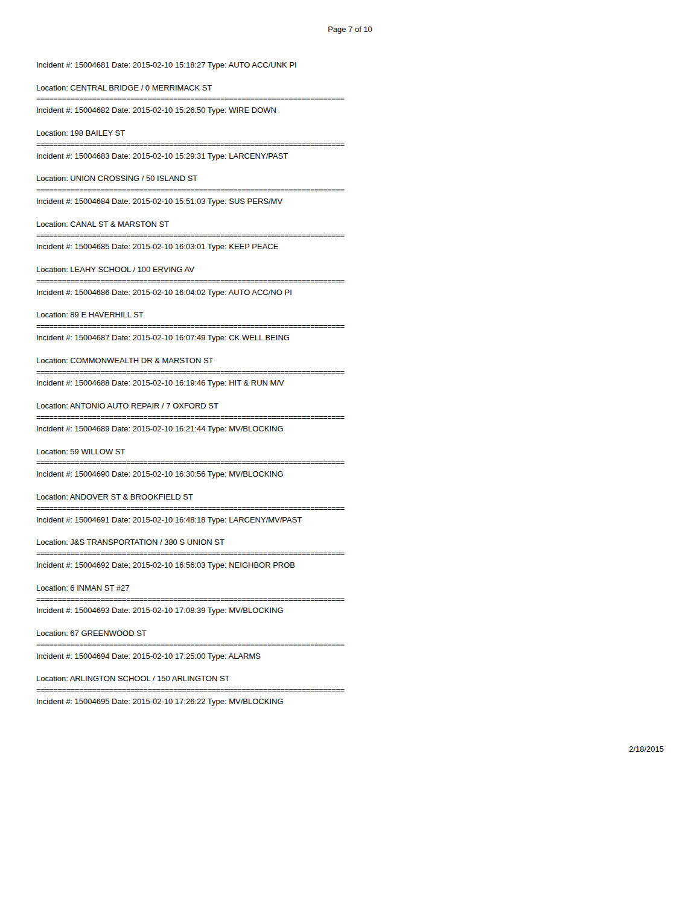Page 7 of 10
Incident #: 15004681 Date: 2015-02-10 15:18:27 Type: AUTO ACC/UNK PI
Location: CENTRAL BRIDGE / 0 MERRIMACK ST
========================================================================
Incident #: 15004682 Date: 2015-02-10 15:26:50 Type: WIRE DOWN
Location: 198 BAILEY ST
========================================================================
Incident #: 15004683 Date: 2015-02-10 15:29:31 Type: LARCENY/PAST
Location: UNION CROSSING / 50 ISLAND ST
========================================================================
Incident #: 15004684 Date: 2015-02-10 15:51:03 Type: SUS PERS/MV
Location: CANAL ST & MARSTON ST
========================================================================
Incident #: 15004685 Date: 2015-02-10 16:03:01 Type: KEEP PEACE
Location: LEAHY SCHOOL / 100 ERVING AV
========================================================================
Incident #: 15004686 Date: 2015-02-10 16:04:02 Type: AUTO ACC/NO PI
Location: 89 E HAVERHILL ST
========================================================================
Incident #: 15004687 Date: 2015-02-10 16:07:49 Type: CK WELL BEING
Location: COMMONWEALTH DR & MARSTON ST
========================================================================
Incident #: 15004688 Date: 2015-02-10 16:19:46 Type: HIT & RUN M/V
Location: ANTONIO AUTO REPAIR / 7 OXFORD ST
========================================================================
Incident #: 15004689 Date: 2015-02-10 16:21:44 Type: MV/BLOCKING
Location: 59 WILLOW ST
========================================================================
Incident #: 15004690 Date: 2015-02-10 16:30:56 Type: MV/BLOCKING
Location: ANDOVER ST & BROOKFIELD ST
========================================================================
Incident #: 15004691 Date: 2015-02-10 16:48:18 Type: LARCENY/MV/PAST
Location: J&S TRANSPORTATION / 380 S UNION ST
========================================================================
Incident #: 15004692 Date: 2015-02-10 16:56:03 Type: NEIGHBOR PROB
Location: 6 INMAN ST #27
========================================================================
Incident #: 15004693 Date: 2015-02-10 17:08:39 Type: MV/BLOCKING
Location: 67 GREENWOOD ST
========================================================================
Incident #: 15004694 Date: 2015-02-10 17:25:00 Type: ALARMS
Location: ARLINGTON SCHOOL / 150 ARLINGTON ST
========================================================================
Incident #: 15004695 Date: 2015-02-10 17:26:22 Type: MV/BLOCKING
2/18/2015